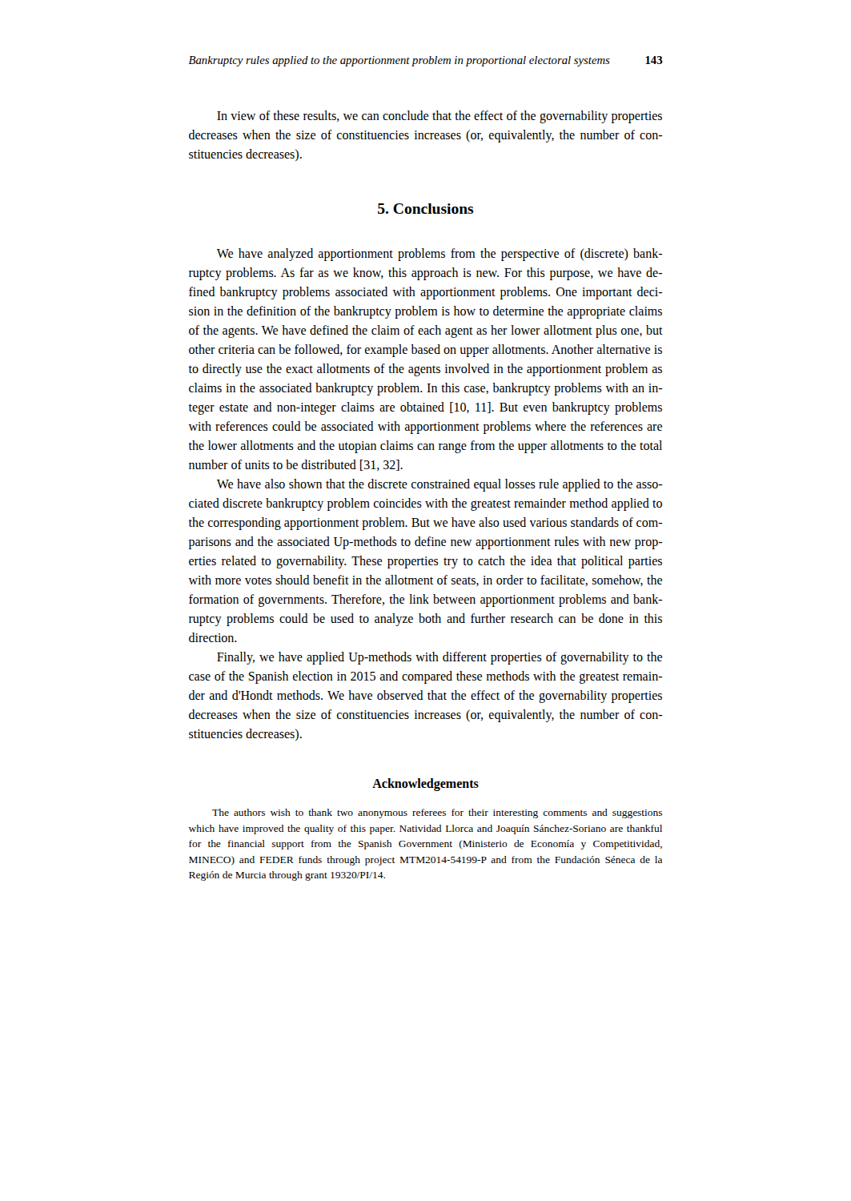Bankruptcy rules applied to the apportionment problem in proportional electoral systems 143
In view of these results, we can conclude that the effect of the governability properties decreases when the size of constituencies increases (or, equivalently, the number of constituencies decreases).
5. Conclusions
We have analyzed apportionment problems from the perspective of (discrete) bankruptcy problems. As far as we know, this approach is new. For this purpose, we have defined bankruptcy problems associated with apportionment problems. One important decision in the definition of the bankruptcy problem is how to determine the appropriate claims of the agents. We have defined the claim of each agent as her lower allotment plus one, but other criteria can be followed, for example based on upper allotments. Another alternative is to directly use the exact allotments of the agents involved in the apportionment problem as claims in the associated bankruptcy problem. In this case, bankruptcy problems with an integer estate and non-integer claims are obtained [10, 11]. But even bankruptcy problems with references could be associated with apportionment problems where the references are the lower allotments and the utopian claims can range from the upper allotments to the total number of units to be distributed [31, 32].
We have also shown that the discrete constrained equal losses rule applied to the associated discrete bankruptcy problem coincides with the greatest remainder method applied to the corresponding apportionment problem. But we have also used various standards of comparisons and the associated Up-methods to define new apportionment rules with new properties related to governability. These properties try to catch the idea that political parties with more votes should benefit in the allotment of seats, in order to facilitate, somehow, the formation of governments. Therefore, the link between apportionment problems and bankruptcy problems could be used to analyze both and further research can be done in this direction.
Finally, we have applied Up-methods with different properties of governability to the case of the Spanish election in 2015 and compared these methods with the greatest remainder and d'Hondt methods. We have observed that the effect of the governability properties decreases when the size of constituencies increases (or, equivalently, the number of constituencies decreases).
Acknowledgements
The authors wish to thank two anonymous referees for their interesting comments and suggestions which have improved the quality of this paper. Natividad Llorca and Joaquín Sánchez-Soriano are thankful for the financial support from the Spanish Government (Ministerio de Economía y Competitividad, MINECO) and FEDER funds through project MTM2014-54199-P and from the Fundación Séneca de la Región de Murcia through grant 19320/PI/14.